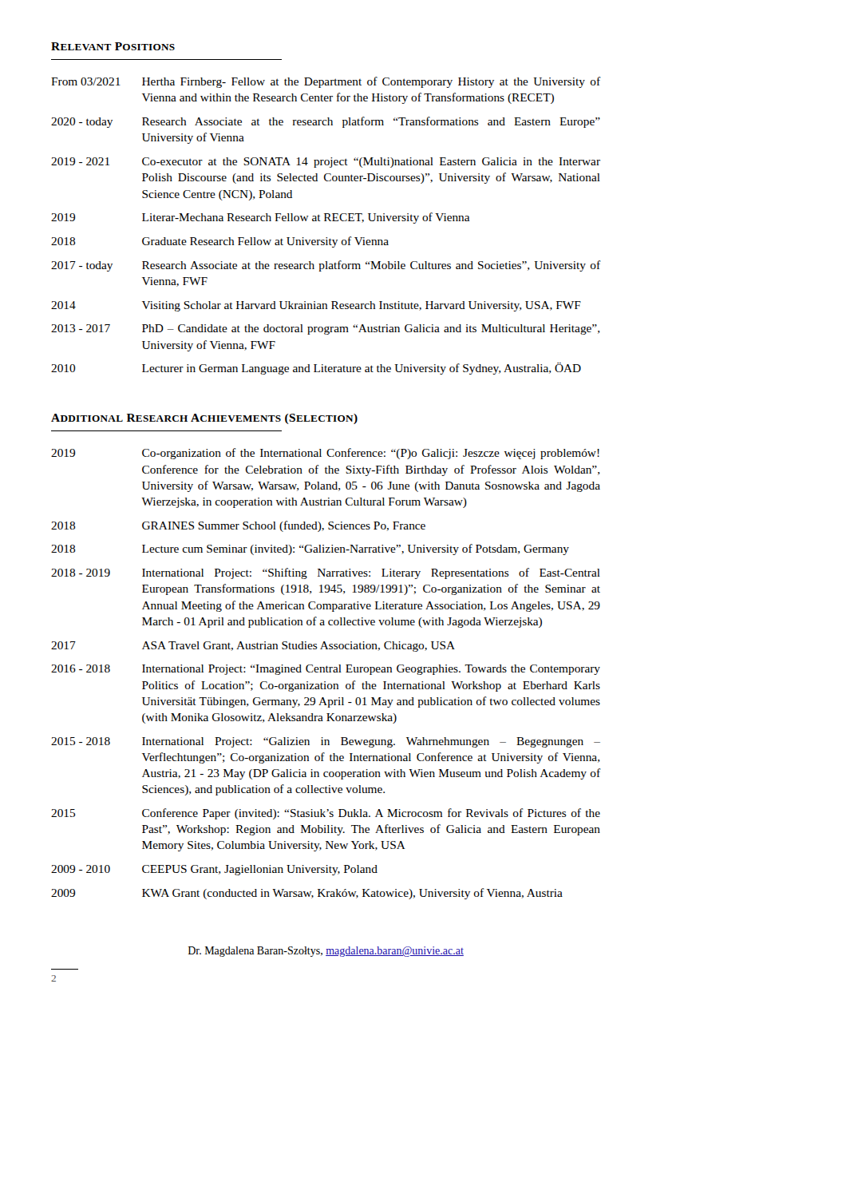RELEVANT POSITIONS
| From 03/2021 | Hertha Firnberg- Fellow at the Department of Contemporary History at the University of Vienna and within the Research Center for the History of Transformations (RECET) |
| 2020 - today | Research Associate at the research platform “Transformations and Eastern Europe” University of Vienna |
| 2019 - 2021 | Co-executor at the SONATA 14 project “(Multi)national Eastern Galicia in the Interwar Polish Discourse (and its Selected Counter-Discourses)”, University of Warsaw, National Science Centre (NCN), Poland |
| 2019 | Literar-Mechana Research Fellow at RECET, University of Vienna |
| 2018 | Graduate Research Fellow at University of Vienna |
| 2017 - today | Research Associate at the research platform “Mobile Cultures and Societies”, University of Vienna, FWF |
| 2014 | Visiting Scholar at Harvard Ukrainian Research Institute, Harvard University, USA, FWF |
| 2013 - 2017 | PhD – Candidate at the doctoral program “Austrian Galicia and its Multicultural Heritage”, University of Vienna, FWF |
| 2010 | Lecturer in German Language and Literature at the University of Sydney, Australia, ÖAD |
ADDITIONAL RESEARCH ACHIEVEMENTS (SELECTION)
| 2019 | Co-organization of the International Conference: “(P)o Galicji: Jeszcze więcej problemów! Conference for the Celebration of the Sixty-Fifth Birthday of Professor Alois Woldan”, University of Warsaw, Warsaw, Poland, 05 - 06 June (with Danuta Sosnowska and Jagoda Wierzejska, in cooperation with Austrian Cultural Forum Warsaw) |
| 2018 | GRAINES Summer School (funded), Sciences Po, France |
| 2018 | Lecture cum Seminar (invited): “Galizien-Narrative”, University of Potsdam, Germany |
| 2018 - 2019 | International Project: “Shifting Narratives: Literary Representations of East-Central European Transformations (1918, 1945, 1989/1991)”; Co-organization of the Seminar at Annual Meeting of the American Comparative Literature Association, Los Angeles, USA, 29 March - 01 April and publication of a collective volume (with Jagoda Wierzejska) |
| 2017 | ASA Travel Grant, Austrian Studies Association, Chicago, USA |
| 2016 - 2018 | International Project: “Imagined Central European Geographies. Towards the Contemporary Politics of Location”; Co-organization of the International Workshop at Eberhard Karls Universität Tübingen, Germany, 29 April - 01 May and publication of two collected volumes (with Monika Glosowitz, Aleksandra Konarzewska) |
| 2015 - 2018 | International Project: “Galizien in Bewegung. Wahrnehmungen – Begegnungen – Verflechtungen”; Co-organization of the International Conference at University of Vienna, Austria, 21 - 23 May (DP Galicia in cooperation with Wien Museum und Polish Academy of Sciences), and publication of a collective volume. |
| 2015 | Conference Paper (invited): “Stasiuk’s Dukla. A Microcosm for Revivals of Pictures of the Past”, Workshop: Region and Mobility. The Afterlives of Galicia and Eastern European Memory Sites, Columbia University, New York, USA |
| 2009 - 2010 | CEEPUS Grant, Jagiellonian University, Poland |
| 2009 | KWA Grant (conducted in Warsaw, Kraków, Katowice), University of Vienna, Austria |
Dr. Magdalena Baran-Szołtys, magdalena.baran@univie.ac.at
2